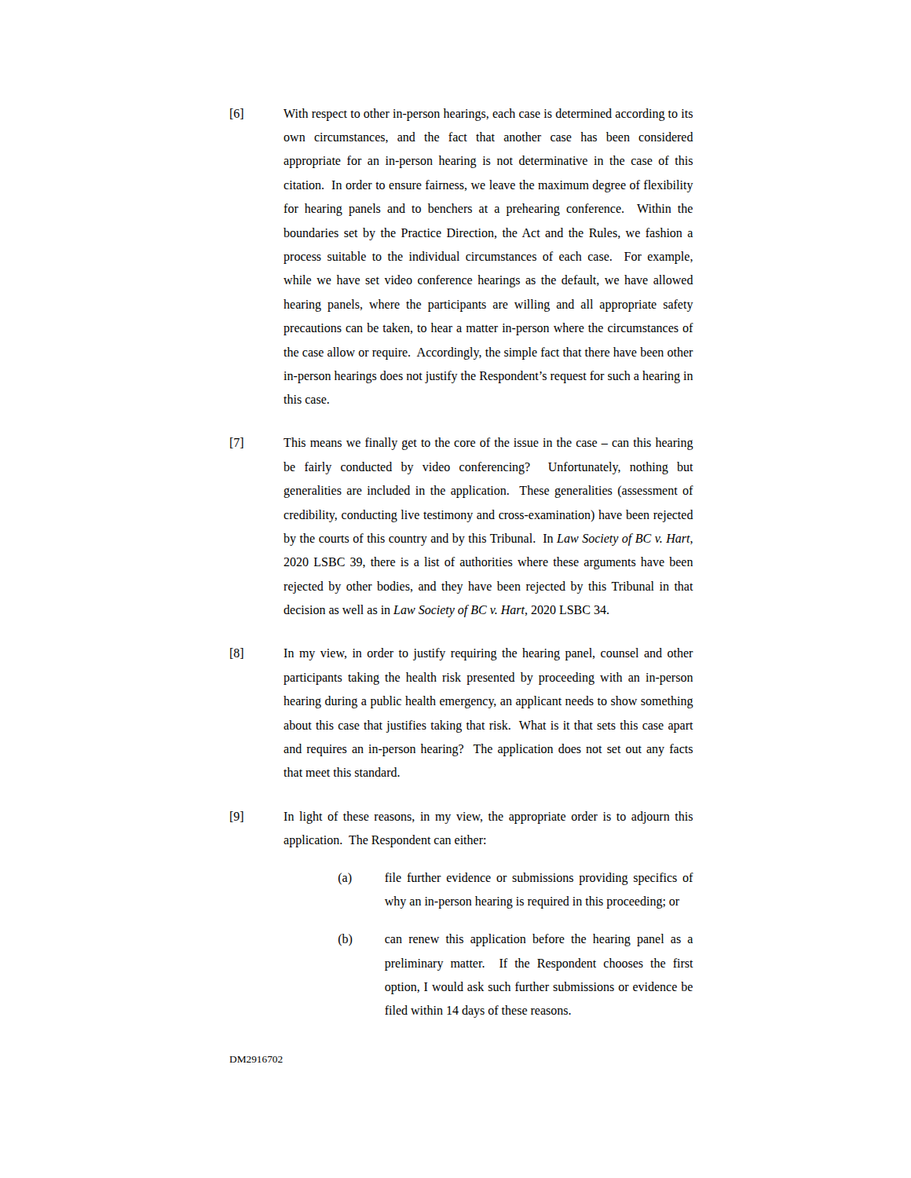[6] With respect to other in-person hearings, each case is determined according to its own circumstances, and the fact that another case has been considered appropriate for an in-person hearing is not determinative in the case of this citation. In order to ensure fairness, we leave the maximum degree of flexibility for hearing panels and to benchers at a prehearing conference. Within the boundaries set by the Practice Direction, the Act and the Rules, we fashion a process suitable to the individual circumstances of each case. For example, while we have set video conference hearings as the default, we have allowed hearing panels, where the participants are willing and all appropriate safety precautions can be taken, to hear a matter in-person where the circumstances of the case allow or require. Accordingly, the simple fact that there have been other in-person hearings does not justify the Respondent’s request for such a hearing in this case.
[7] This means we finally get to the core of the issue in the case – can this hearing be fairly conducted by video conferencing? Unfortunately, nothing but generalities are included in the application. These generalities (assessment of credibility, conducting live testimony and cross-examination) have been rejected by the courts of this country and by this Tribunal. In Law Society of BC v. Hart, 2020 LSBC 39, there is a list of authorities where these arguments have been rejected by other bodies, and they have been rejected by this Tribunal in that decision as well as in Law Society of BC v. Hart, 2020 LSBC 34.
[8] In my view, in order to justify requiring the hearing panel, counsel and other participants taking the health risk presented by proceeding with an in-person hearing during a public health emergency, an applicant needs to show something about this case that justifies taking that risk. What is it that sets this case apart and requires an in-person hearing? The application does not set out any facts that meet this standard.
[9] In light of these reasons, in my view, the appropriate order is to adjourn this application. The Respondent can either:
(a) file further evidence or submissions providing specifics of why an in-person hearing is required in this proceeding; or
(b) can renew this application before the hearing panel as a preliminary matter. If the Respondent chooses the first option, I would ask such further submissions or evidence be filed within 14 days of these reasons.
DM2916702